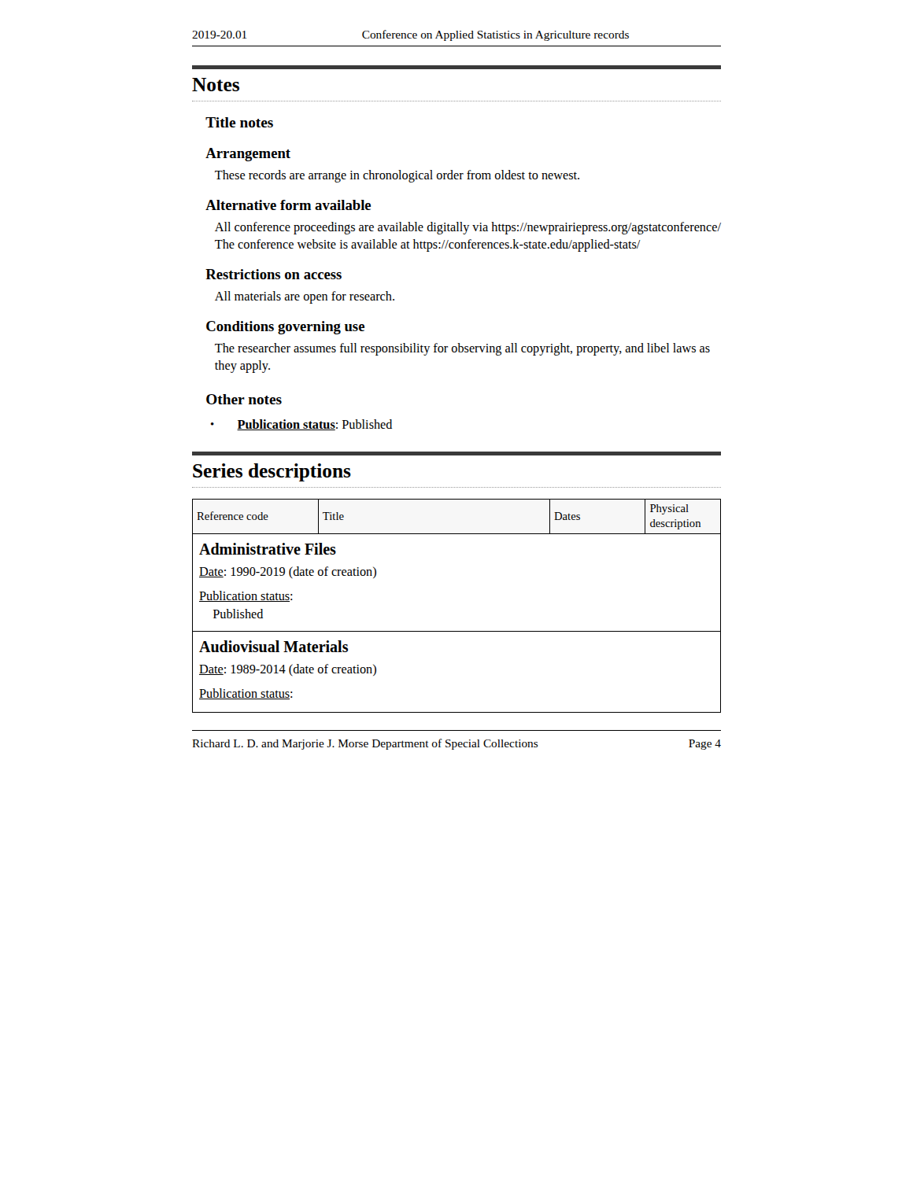2019-20.01
Conference on Applied Statistics in Agriculture records
Notes
Title notes
Arrangement
These records are arrange in chronological order from oldest to newest.
Alternative form available
All conference proceedings are available digitally via https://newprairiepress.org/agstatconference/
The conference website is available at https://conferences.k-state.edu/applied-stats/
Restrictions on access
All materials are open for research.
Conditions governing use
The researcher assumes full responsibility for observing all copyright, property, and libel laws as they apply.
Other notes
Publication status: Published
Series descriptions
| Reference code | Title | Dates | Physical description |
| --- | --- | --- | --- |
| Administrative Files Date : 1990-2019 (date of creation) Publication status : Published |
| Audiovisual Materials Date : 1989-2014 (date of creation) Publication status : |
Richard L. D. and Marjorie J. Morse Department of Special Collections
Page 4